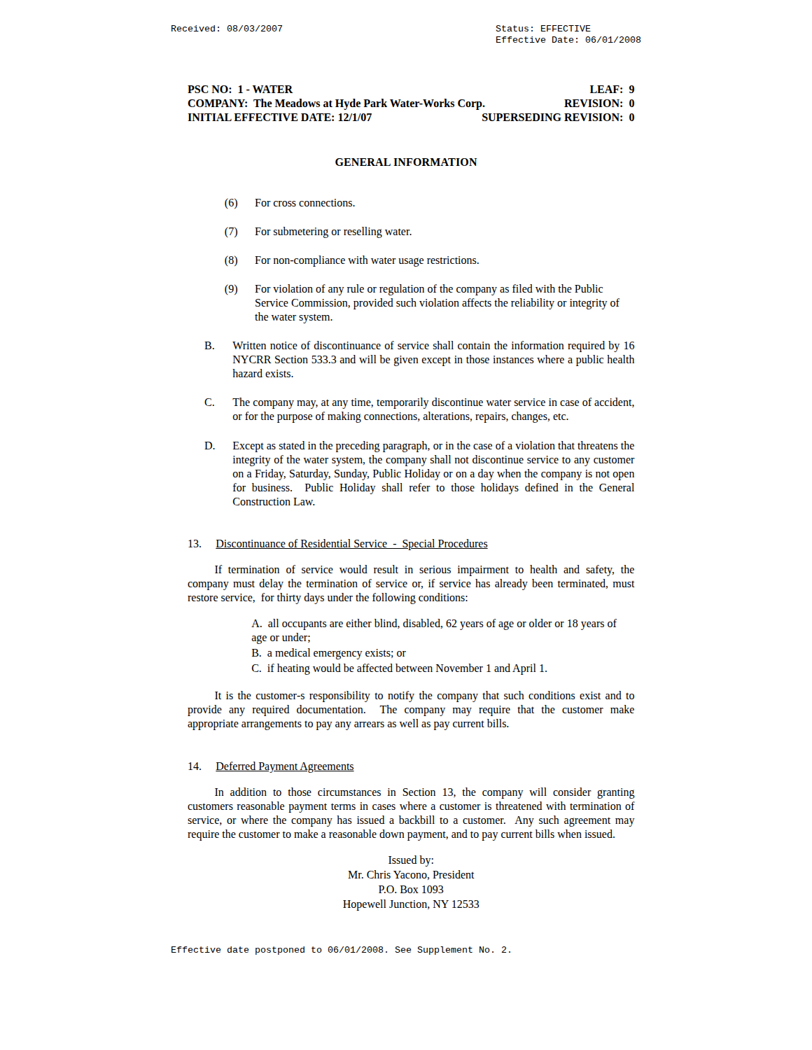Received: 08/03/2007
Status: EFFECTIVE Effective Date: 06/01/2008
PSC NO: 1 - WATER
LEAF: 9
COMPANY: The Meadows at Hyde Park Water-Works Corp.
REVISION: 0
INITIAL EFFECTIVE DATE: 12/1/07
SUPERSEDING REVISION: 0
GENERAL INFORMATION
(6)
For cross connections.
(7)
For submetering or reselling water.
(8)
For non-compliance with water usage restrictions.
(9)
For violation of any rule or regulation of the company as filed with the Public Service Commission, provided such violation affects the reliability or integrity of the water system.
B.
Written notice of discontinuance of service shall contain the information required by 16 NYCRR Section 533.3 and will be given except in those instances where a public health hazard exists.
C.
The company may, at any time, temporarily discontinue water service in case of accident, or for the purpose of making connections, alterations, repairs, changes, etc.
D.
Except as stated in the preceding paragraph, or in the case of a violation that threatens the integrity of the water system, the company shall not discontinue service to any customer on a Friday, Saturday, Sunday, Public Holiday or on a day when the company is not open for business. Public Holiday shall refer to those holidays defined in the General Construction Law.
13.
Discontinuance of Residential Service - Special Procedures
If termination of service would result in serious impairment to health and safety, the company must delay the termination of service or, if service has already been terminated, must restore service, for thirty days under the following conditions:
A. all occupants are either blind, disabled, 62 years of age or older or 18 years of age or under;
B. a medical emergency exists; or
C. if heating would be affected between November 1 and April 1.
It is the customer‑s responsibility to notify the company that such conditions exist and to provide any required documentation. The company may require that the customer make appropriate arrangements to pay any arrears as well as pay current bills.
14.
Deferred Payment Agreements
In addition to those circumstances in Section 13, the company will consider granting customers reasonable payment terms in cases where a customer is threatened with termination of service, or where the company has issued a backbill to a customer. Any such agreement may require the customer to make a reasonable down payment, and to pay current bills when issued.
Issued by:
Mr. Chris Yacono, President
P.O. Box 1093
Hopewell Junction, NY 12533
Effective date postponed to 06/01/2008. See Supplement No. 2.